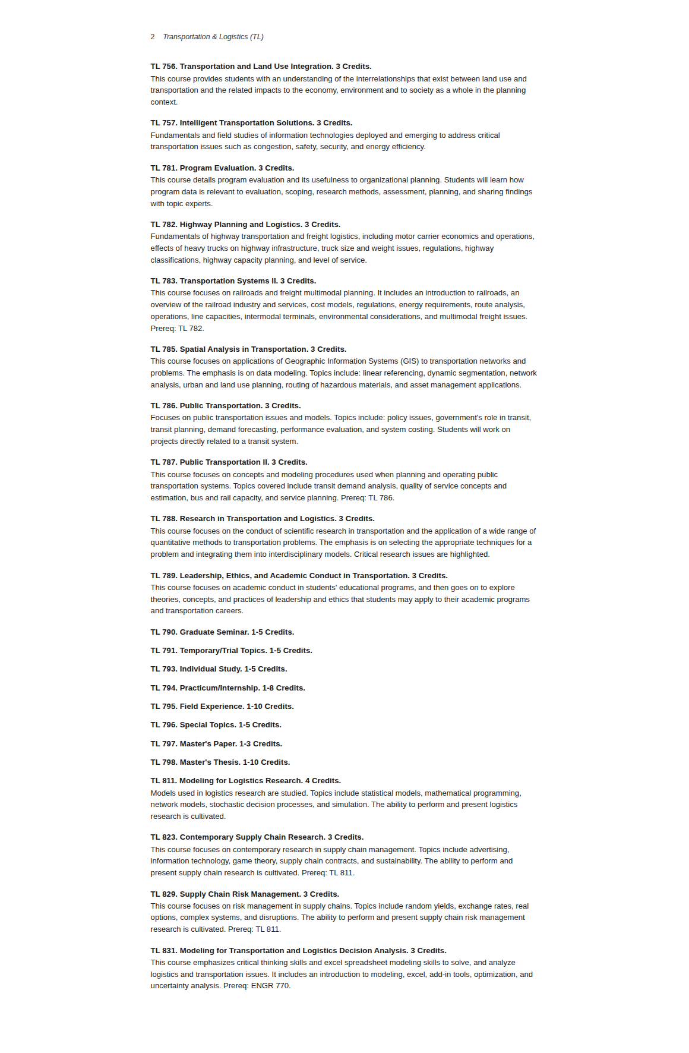2 Transportation & Logistics (TL)
TL 756. Transportation and Land Use Integration. 3 Credits.
This course provides students with an understanding of the interrelationships that exist between land use and transportation and the related impacts to the economy, environment and to society as a whole in the planning context.
TL 757. Intelligent Transportation Solutions. 3 Credits.
Fundamentals and field studies of information technologies deployed and emerging to address critical transportation issues such as congestion, safety, security, and energy efficiency.
TL 781. Program Evaluation. 3 Credits.
This course details program evaluation and its usefulness to organizational planning. Students will learn how program data is relevant to evaluation, scoping, research methods, assessment, planning, and sharing findings with topic experts.
TL 782. Highway Planning and Logistics. 3 Credits.
Fundamentals of highway transportation and freight logistics, including motor carrier economics and operations, effects of heavy trucks on highway infrastructure, truck size and weight issues, regulations, highway classifications, highway capacity planning, and level of service.
TL 783. Transportation Systems II. 3 Credits.
This course focuses on railroads and freight multimodal planning. It includes an introduction to railroads, an overview of the railroad industry and services, cost models, regulations, energy requirements, route analysis, operations, line capacities, intermodal terminals, environmental considerations, and multimodal freight issues. Prereq: TL 782.
TL 785. Spatial Analysis in Transportation. 3 Credits.
This course focuses on applications of Geographic Information Systems (GIS) to transportation networks and problems. The emphasis is on data modeling. Topics include: linear referencing, dynamic segmentation, network analysis, urban and land use planning, routing of hazardous materials, and asset management applications.
TL 786. Public Transportation. 3 Credits.
Focuses on public transportation issues and models. Topics include: policy issues, government's role in transit, transit planning, demand forecasting, performance evaluation, and system costing. Students will work on projects directly related to a transit system.
TL 787. Public Transportation II. 3 Credits.
This course focuses on concepts and modeling procedures used when planning and operating public transportation systems. Topics covered include transit demand analysis, quality of service concepts and estimation, bus and rail capacity, and service planning. Prereq: TL 786.
TL 788. Research in Transportation and Logistics. 3 Credits.
This course focuses on the conduct of scientific research in transportation and the application of a wide range of quantitative methods to transportation problems. The emphasis is on selecting the appropriate techniques for a problem and integrating them into interdisciplinary models. Critical research issues are highlighted.
TL 789. Leadership, Ethics, and Academic Conduct in Transportation. 3 Credits.
This course focuses on academic conduct in students' educational programs, and then goes on to explore theories, concepts, and practices of leadership and ethics that students may apply to their academic programs and transportation careers.
TL 790. Graduate Seminar. 1-5 Credits.
TL 791. Temporary/Trial Topics. 1-5 Credits.
TL 793. Individual Study. 1-5 Credits.
TL 794. Practicum/Internship. 1-8 Credits.
TL 795. Field Experience. 1-10 Credits.
TL 796. Special Topics. 1-5 Credits.
TL 797. Master's Paper. 1-3 Credits.
TL 798. Master's Thesis. 1-10 Credits.
TL 811. Modeling for Logistics Research. 4 Credits.
Models used in logistics research are studied. Topics include statistical models, mathematical programming, network models, stochastic decision processes, and simulation. The ability to perform and present logistics research is cultivated.
TL 823. Contemporary Supply Chain Research. 3 Credits.
This course focuses on contemporary research in supply chain management. Topics include advertising, information technology, game theory, supply chain contracts, and sustainability. The ability to perform and present supply chain research is cultivated. Prereq: TL 811.
TL 829. Supply Chain Risk Management. 3 Credits.
This course focuses on risk management in supply chains. Topics include random yields, exchange rates, real options, complex systems, and disruptions. The ability to perform and present supply chain risk management research is cultivated. Prereq: TL 811.
TL 831. Modeling for Transportation and Logistics Decision Analysis. 3 Credits.
This course emphasizes critical thinking skills and excel spreadsheet modeling skills to solve, and analyze logistics and transportation issues. It includes an introduction to modeling, excel, add-in tools, optimization, and uncertainty analysis. Prereq: ENGR 770.